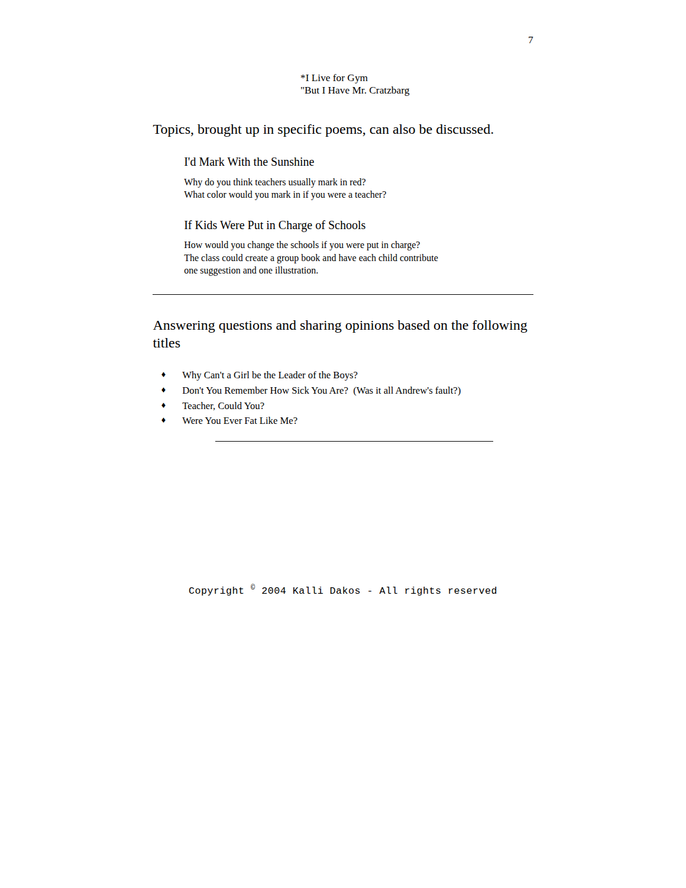7
*I Live for Gym
"But I Have Mr. Cratzbarg
Topics, brought up in specific poems, can also be discussed.
I'd Mark With the Sunshine
Why do you think teachers usually mark in red?
What color would you mark in if you were a teacher?
If Kids Were Put in Charge of Schools
How would you change the schools if you were put in charge?
The class could create a group book and have each child contribute
one suggestion and one illustration.
Answering questions and sharing opinions based on the following titles
Why Can't a Girl be the Leader of the Boys?
Don't You Remember How Sick You Are? (Was it all Andrew's fault?)
Teacher, Could You?
Were You Ever Fat Like Me?
Copyright © 2004 Kalli Dakos - All rights reserved